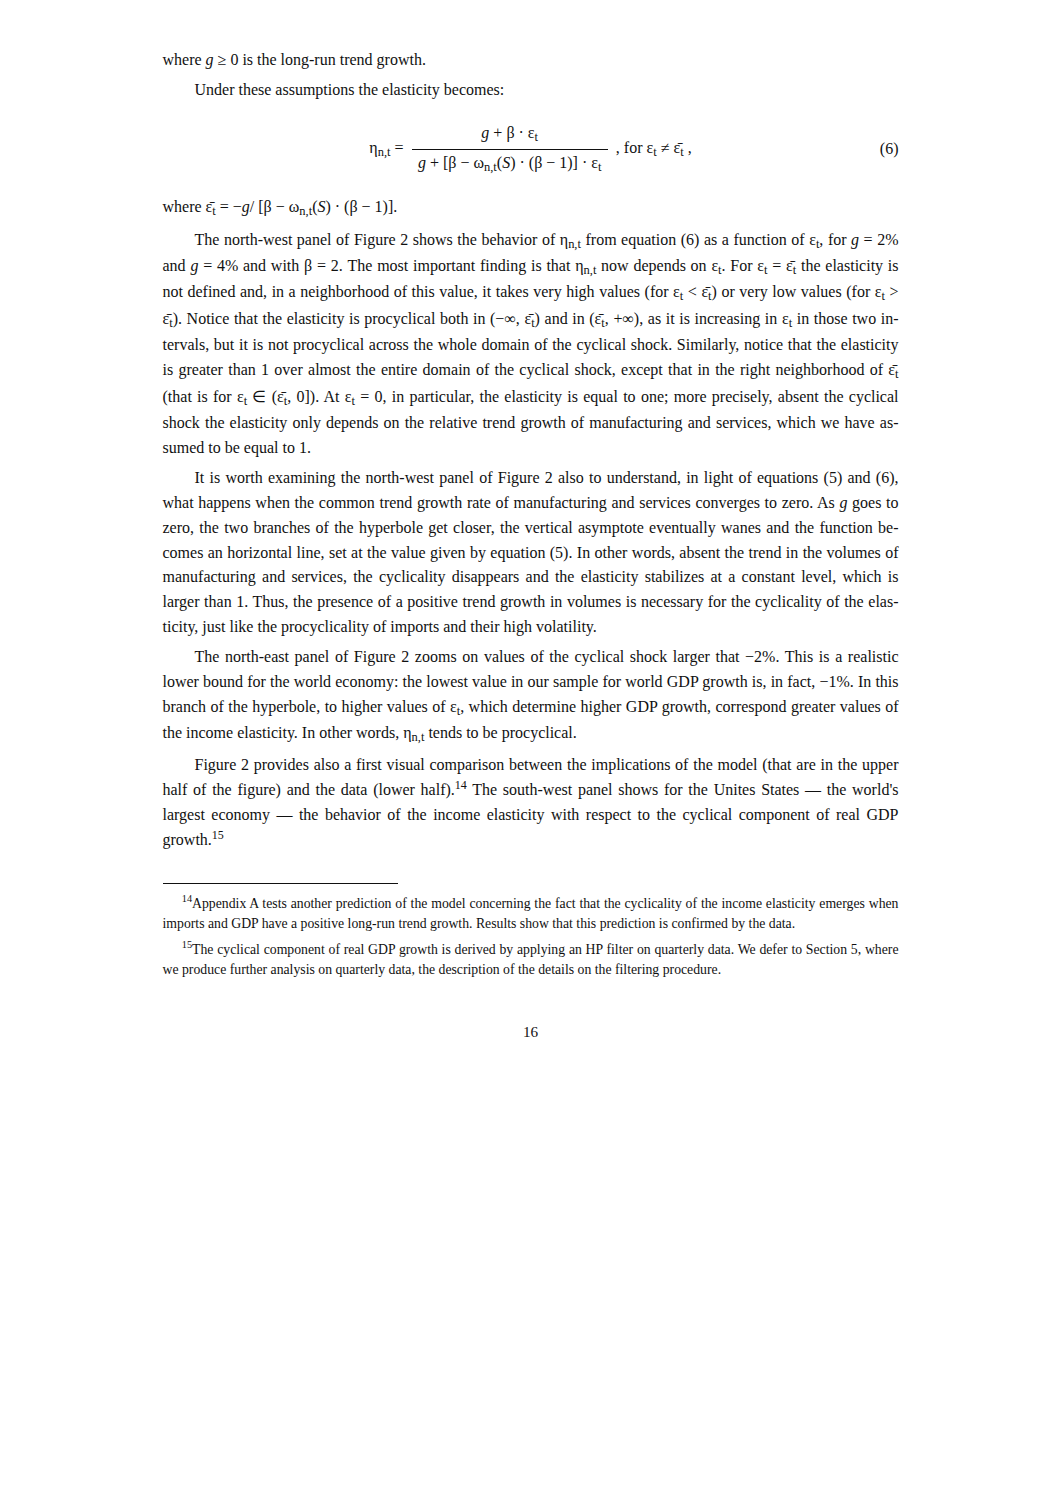where g ≥ 0 is the long-run trend growth.
Under these assumptions the elasticity becomes:
ηn,t = g + β · εt g + [β − ωn,t(S) · (β − 1)] · εt , for εt ≠ ε̄t , (6)
where ε̄t = −g/ [β − ωn,t(S) · (β − 1)].
The north-west panel of Figure 2 shows the behavior of ηn,t from equation (6) as a function of εt, for g = 2% and g = 4% and with β = 2. The most important finding is that ηn,t now depends on εt. For εt = ε̄t the elasticity is not defined and, in a neighborhood of this value, it takes very high values (for εt < ε̄t) or very low values (for εt > ε̄t). Notice that the elasticity is procyclical both in (−∞, ε̄t) and in (ε̄t, +∞), as it is increasing in εt in those two intervals, but it is not procyclical across the whole domain of the cyclical shock. Similarly, notice that the elasticity is greater than 1 over almost the entire domain of the cyclical shock, except that in the right neighborhood of ε̄t (that is for εt ∈ (ε̄t, 0]). At εt = 0, in particular, the elasticity is equal to one; more precisely, absent the cyclical shock the elasticity only depends on the relative trend growth of manufacturing and services, which we have assumed to be equal to 1.
It is worth examining the north-west panel of Figure 2 also to understand, in light of equations (5) and (6), what happens when the common trend growth rate of manufacturing and services converges to zero. As g goes to zero, the two branches of the hyperbole get closer, the vertical asymptote eventually wanes and the function becomes an horizontal line, set at the value given by equation (5). In other words, absent the trend in the volumes of manufacturing and services, the cyclicality disappears and the elasticity stabilizes at a constant level, which is larger than 1. Thus, the presence of a positive trend growth in volumes is necessary for the cyclicality of the elasticity, just like the procyclicality of imports and their high volatility.
The north-east panel of Figure 2 zooms on values of the cyclical shock larger that −2%. This is a realistic lower bound for the world economy: the lowest value in our sample for world GDP growth is, in fact, −1%. In this branch of the hyperbole, to higher values of εt, which determine higher GDP growth, correspond greater values of the income elasticity. In other words, ηn,t tends to be procyclical.
Figure 2 provides also a first visual comparison between the implications of the model (that are in the upper half of the figure) and the data (lower half).14 The south-west panel shows for the Unites States — the world's largest economy — the behavior of the income elasticity with respect to the cyclical component of real GDP growth.15
14Appendix A tests another prediction of the model concerning the fact that the cyclicality of the income elasticity emerges when imports and GDP have a positive long-run trend growth. Results show that this prediction is confirmed by the data.
15The cyclical component of real GDP growth is derived by applying an HP filter on quarterly data. We defer to Section 5, where we produce further analysis on quarterly data, the description of the details on the filtering procedure.
16